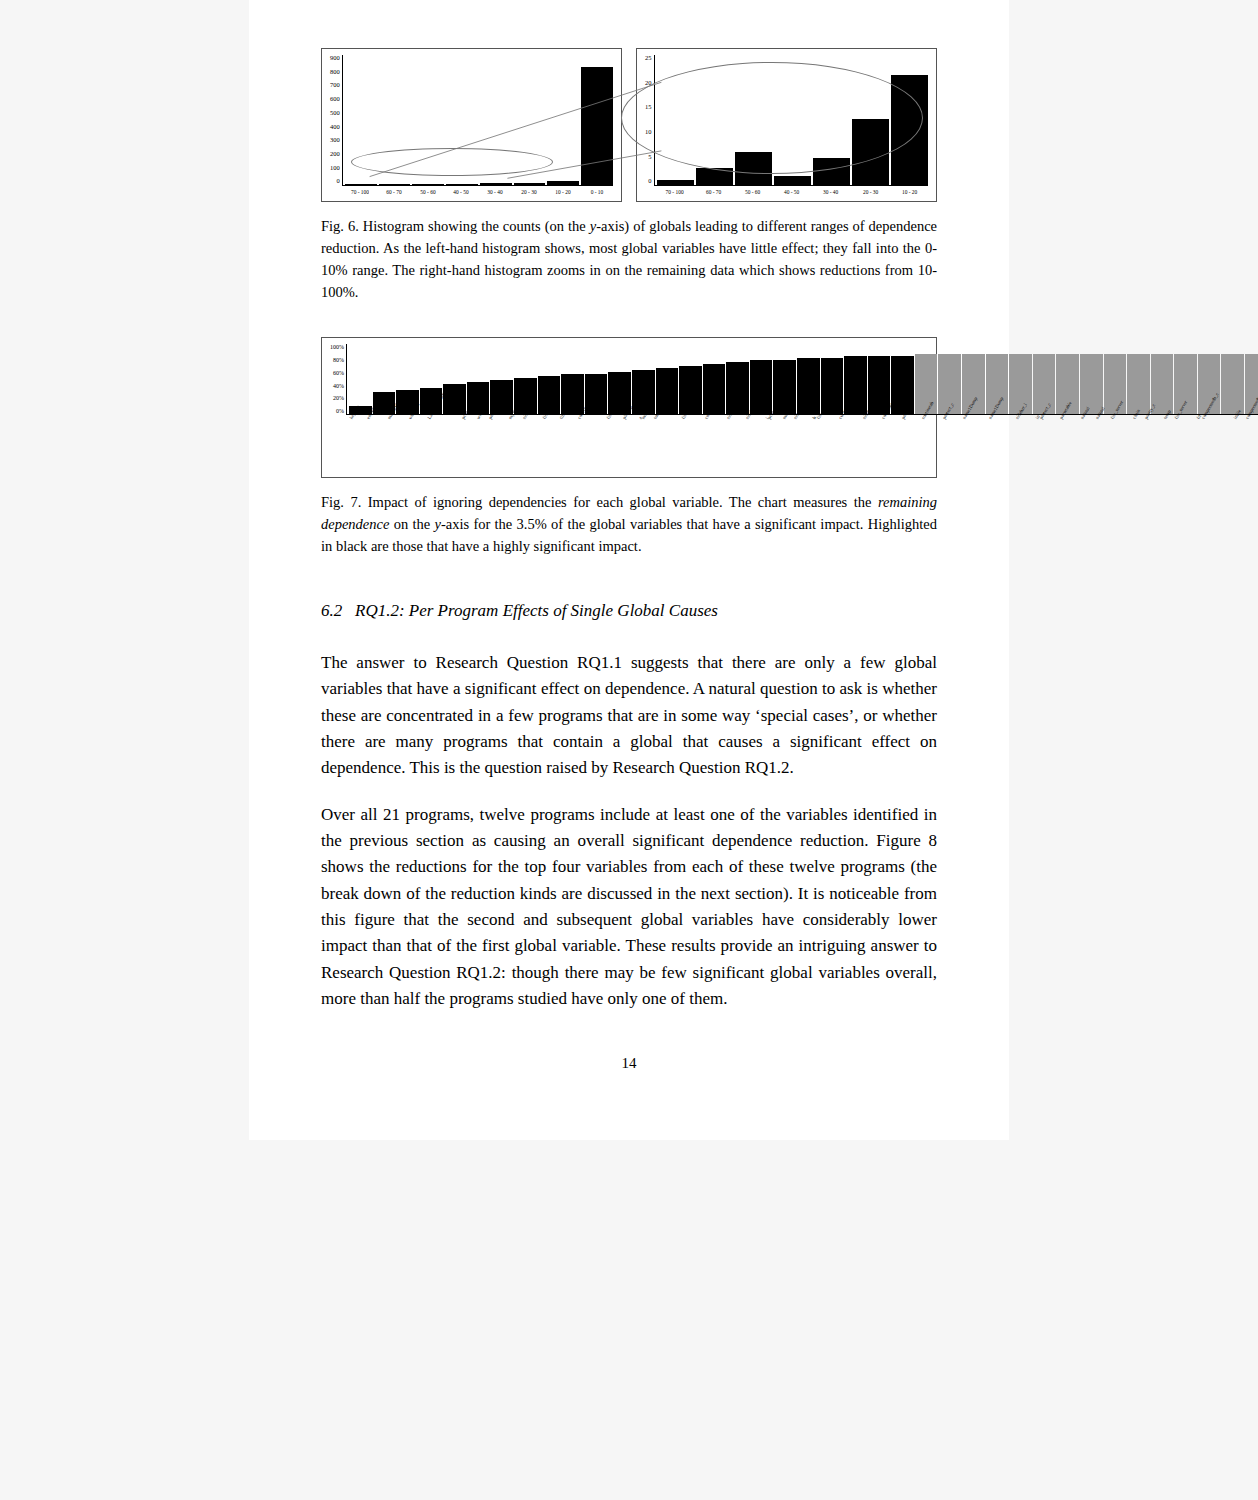900800700600 500400300200 1000
70 - 10060 - 7050 - 60 40 - 5030 - 4020 - 30 10 - 200 - 10
2520151050
70 - 10060 - 7050 - 60 40 - 5030 - 4020 - 30 10 - 20
Fig. 6. Histogram showing the counts (on the y-axis) of globals leading to different ranges of dependence reduction. As the left-hand histogram shows, most global variables have little effect; they fall into the 0-10% range. The right-hand histogram zooms in on the remaining data which shows reductions from 10-100%.
100% 80% 60% 40% 20% 0%
keymap encodings mapmode usage_fd Language_Table pcos_c width protect_c mystat sidebar_l flowbuf time_l_f collect_defout filter_c pidchip amstat total_distance file_server cmdline_d sidebar_l sidebar_l ipcos_c mtab sidebar_l b file_server currentchar sidebar_l commsgs protect_c routinetab protect_c name1Dump name1Dump sidebar_l in protect_c parsetable natural natural file_server chain poetry_c temp file_server fd compressedb_c infile compressedb_c Outbuff
Fig. 7. Impact of ignoring dependencies for each global variable. The chart measures the remaining dependence on the y-axis for the 3.5% of the global variables that have a significant impact. Highlighted in black are those that have a highly significant impact.
6.2 RQ1.2: Per Program Effects of Single Global Causes
The answer to Research Question RQ1.1 suggests that there are only a few global variables that have a significant effect on dependence. A natural question to ask is whether these are concentrated in a few programs that are in some way ‘special cases’, or whether there are many programs that contain a global that causes a significant effect on dependence. This is the question raised by Research Question RQ1.2.
Over all 21 programs, twelve programs include at least one of the variables identified in the previous section as causing an overall significant dependence reduction. Figure 8 shows the reductions for the top four variables from each of these twelve programs (the break down of the reduction kinds are discussed in the next section). It is noticeable from this figure that the second and subsequent global variables have considerably lower impact than that of the first global variable. These results provide an intriguing answer to Research Question RQ1.2: though there may be few significant global variables overall, more than half the programs studied have only one of them.
14